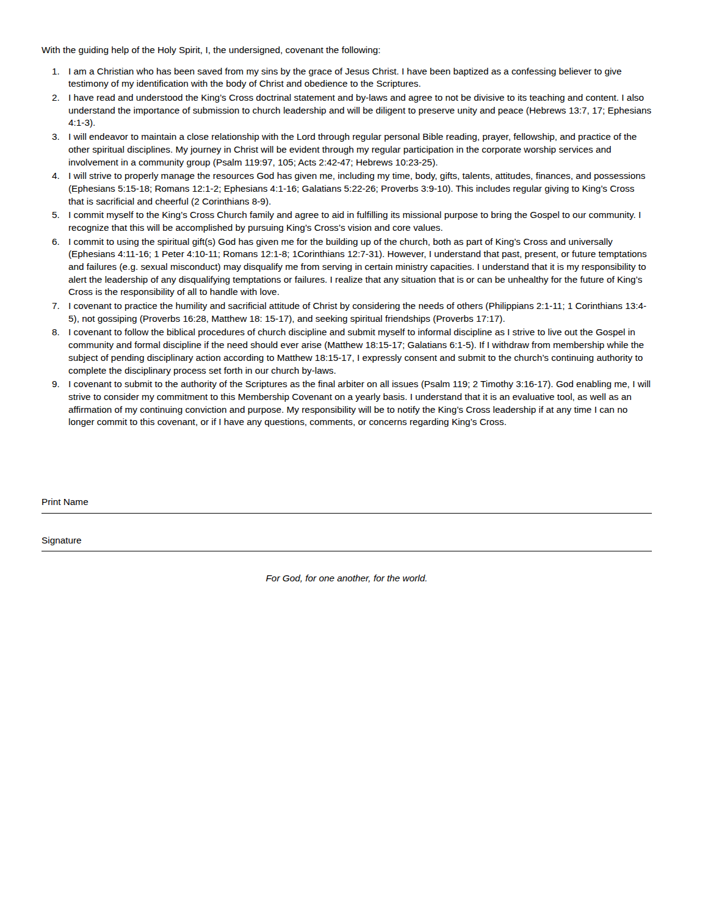With the guiding help of the Holy Spirit, I, the undersigned, covenant the following:
I am a Christian who has been saved from my sins by the grace of Jesus Christ. I have been baptized as a confessing believer to give testimony of my identification with the body of Christ and obedience to the Scriptures.
I have read and understood the King’s Cross doctrinal statement and by-laws and agree to not be divisive to its teaching and content. I also understand the importance of submission to church leadership and will be diligent to preserve unity and peace (Hebrews 13:7, 17; Ephesians 4:1-3).
I will endeavor to maintain a close relationship with the Lord through regular personal Bible reading, prayer, fellowship, and practice of the other spiritual disciplines. My journey in Christ will be evident through my regular participation in the corporate worship services and involvement in a community group (Psalm 119:97, 105; Acts 2:42-47; Hebrews 10:23-25).
I will strive to properly manage the resources God has given me, including my time, body, gifts, talents, attitudes, finances, and possessions (Ephesians 5:15-18; Romans 12:1-2; Ephesians 4:1-16; Galatians 5:22-26; Proverbs 3:9-10). This includes regular giving to King’s Cross that is sacrificial and cheerful (2 Corinthians 8-9).
I commit myself to the King’s Cross Church family and agree to aid in fulfilling its missional purpose to bring the Gospel to our community. I recognize that this will be accomplished by pursuing King’s Cross’s vision and core values.
I commit to using the spiritual gift(s) God has given me for the building up of the church, both as part of King’s Cross and universally (Ephesians 4:11-16; 1 Peter 4:10-11; Romans 12:1-8; 1Corinthians 12:7-31). However, I understand that past, present, or future temptations and failures (e.g. sexual misconduct) may disqualify me from serving in certain ministry capacities. I understand that it is my responsibility to alert the leadership of any disqualifying temptations or failures. I realize that any situation that is or can be unhealthy for the future of King’s Cross is the responsibility of all to handle with love.
I covenant to practice the humility and sacrificial attitude of Christ by considering the needs of others (Philippians 2:1-11; 1 Corinthians 13:4-5), not gossiping (Proverbs 16:28, Matthew 18: 15-17), and seeking spiritual friendships (Proverbs 17:17).
I covenant to follow the biblical procedures of church discipline and submit myself to informal discipline as I strive to live out the Gospel in community and formal discipline if the need should ever arise (Matthew 18:15-17; Galatians 6:1-5). If I withdraw from membership while the subject of pending disciplinary action according to Matthew 18:15-17, I expressly consent and submit to the church’s continuing authority to complete the disciplinary process set forth in our church by-laws.
I covenant to submit to the authority of the Scriptures as the final arbiter on all issues (Psalm 119; 2 Timothy 3:16-17). God enabling me, I will strive to consider my commitment to this Membership Covenant on a yearly basis. I understand that it is an evaluative tool, as well as an affirmation of my continuing conviction and purpose. My responsibility will be to notify the King’s Cross leadership if at any time I can no longer commit to this covenant, or if I have any questions, comments, or concerns regarding King’s Cross.
Print Name
Signature
For God, for one another, for the world.